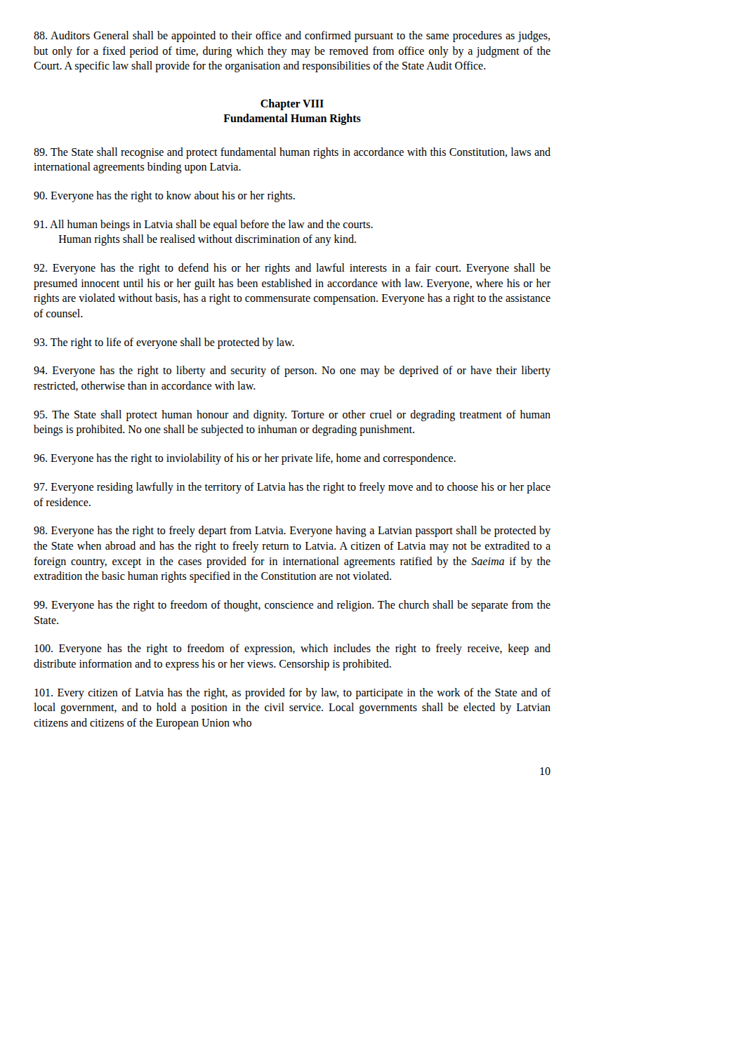88. Auditors General shall be appointed to their office and confirmed pursuant to the same procedures as judges, but only for a fixed period of time, during which they may be removed from office only by a judgment of the Court. A specific law shall provide for the organisation and responsibilities of the State Audit Office.
Chapter VIII
Fundamental Human Rights
89. The State shall recognise and protect fundamental human rights in accordance with this Constitution, laws and international agreements binding upon Latvia.
90. Everyone has the right to know about his or her rights.
91. All human beings in Latvia shall be equal before the law and the courts. Human rights shall be realised without discrimination of any kind.
92. Everyone has the right to defend his or her rights and lawful interests in a fair court. Everyone shall be presumed innocent until his or her guilt has been established in accordance with law. Everyone, where his or her rights are violated without basis, has a right to commensurate compensation. Everyone has a right to the assistance of counsel.
93. The right to life of everyone shall be protected by law.
94. Everyone has the right to liberty and security of person. No one may be deprived of or have their liberty restricted, otherwise than in accordance with law.
95. The State shall protect human honour and dignity. Torture or other cruel or degrading treatment of human beings is prohibited. No one shall be subjected to inhuman or degrading punishment.
96. Everyone has the right to inviolability of his or her private life, home and correspondence.
97. Everyone residing lawfully in the territory of Latvia has the right to freely move and to choose his or her place of residence.
98. Everyone has the right to freely depart from Latvia. Everyone having a Latvian passport shall be protected by the State when abroad and has the right to freely return to Latvia. A citizen of Latvia may not be extradited to a foreign country, except in the cases provided for in international agreements ratified by the Saeima if by the extradition the basic human rights specified in the Constitution are not violated.
99. Everyone has the right to freedom of thought, conscience and religion. The church shall be separate from the State.
100. Everyone has the right to freedom of expression, which includes the right to freely receive, keep and distribute information and to express his or her views. Censorship is prohibited.
101. Every citizen of Latvia has the right, as provided for by law, to participate in the work of the State and of local government, and to hold a position in the civil service. Local governments shall be elected by Latvian citizens and citizens of the European Union who
10